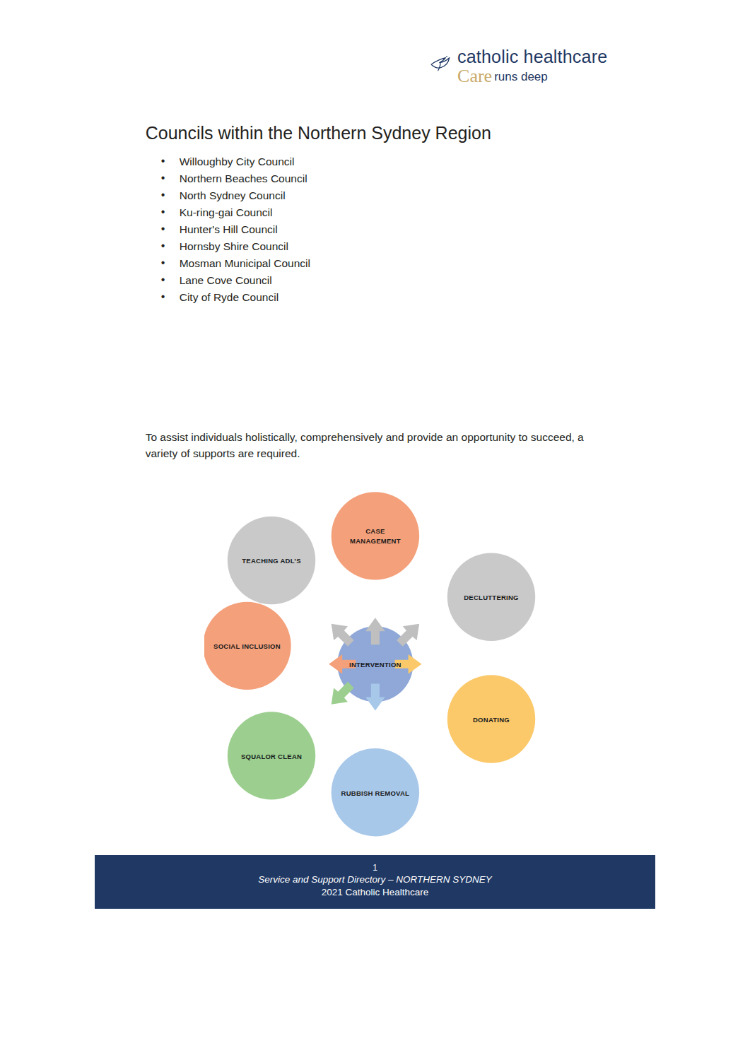catholic healthcare
Careruns deep
Councils within the Northern Sydney Region
Willoughby City Council
Northern Beaches Council
North Sydney Council
Ku-ring-gai Council
Hunter's Hill Council
Hornsby Shire Council
Mosman Municipal Council
Lane Cove Council
City of Ryde Council
To assist individuals holistically, comprehensively and provide an opportunity to succeed, a variety of supports are required.
CASE MANAGEMENT DECLUTTERING DONATING RUBBISH REMOVAL SQUALOR CLEAN SOCIAL INCLUSION TEACHING ADL’S INTERVENTION
1
Service and Support Directory – NORTHERN SYDNEY
2021 Catholic Healthcare